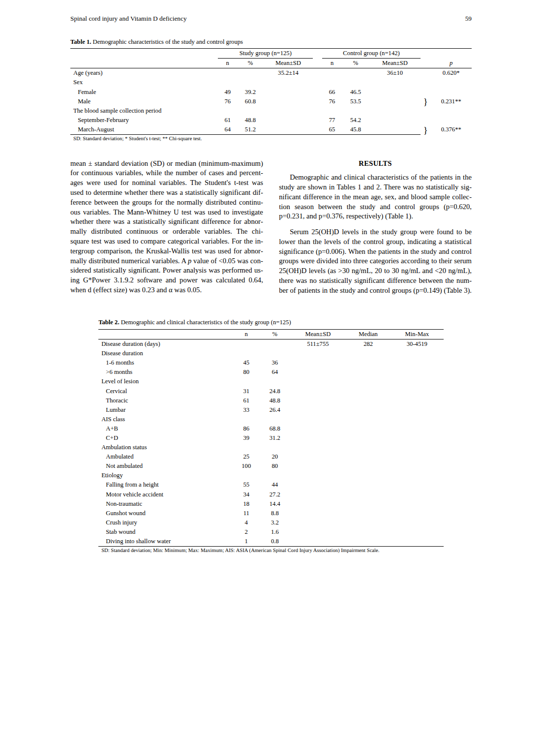Spinal cord injury and Vitamin D deficiency
59
Table 1. Demographic characteristics of the study and control groups
| | Study group (n=125) | | Control group (n=142) | | |
| | n | % | Mean±SD | | n | % | Mean±SD | | p |
| Age (years) | | | 35.2±14 | | | | 36±10 | | 0.620* |
| Sex | | | | | | | | | |
| Female | 49 | 39.2 | | | 66 | 46.5 | | } | 0.231** |
| Male | 76 | 60.8 | | | 76 | 53.5 | |
| The blood sample collection period | | | | | | | | | |
| September-February | 61 | 48.8 | | | 77 | 54.2 | | } | 0.376** |
| March-August | 64 | 51.2 | | | 65 | 45.8 | |
| SD: Standard deviation; * Student's t-test; ** Chi-square test. |
mean ± standard deviation (SD) or median (minimum-maximum) for continuous variables, while the number of cases and percentages were used for nominal variables. The Student's t-test was used to determine whether there was a statistically significant difference between the groups for the normally distributed continuous variables. The Mann-Whitney U test was used to investigate whether there was a statistically significant difference for abnormally distributed continuous or orderable variables. The chi-square test was used to compare categorical variables. For the intergroup comparison, the Kruskal-Wallis test was used for abnormally distributed numerical variables. A p value of <0.05 was considered statistically significant. Power analysis was performed using G*Power 3.1.9.2 software and power was calculated 0.64, when d (effect size) was 0.23 and α was 0.05.
RESULTS
Demographic and clinical characteristics of the patients in the study are shown in Tables 1 and 2. There was no statistically significant difference in the mean age, sex, and blood sample collection season between the study and control groups (p=0.620, p=0.231, and p=0.376, respectively) (Table 1).
Serum 25(OH)D levels in the study group were found to be lower than the levels of the control group, indicating a statistical significance (p=0.006). When the patients in the study and control groups were divided into three categories according to their serum 25(OH)D levels (as >30 ng/mL, 20 to 30 ng/mL and <20 ng/mL), there was no statistically significant difference between the number of patients in the study and control groups (p=0.149) (Table 3).
Table 2. Demographic and clinical characteristics of the study group (n=125)
| | n | % | Mean±SD | Median | Min-Max |
| Disease duration (days) | | | 511±755 | 282 | 30-4519 |
| Disease duration | | | | | |
| 1-6 months | 45 | 36 | | | |
| >6 months | 80 | 64 | | | |
| Level of lesion | | | | | |
| Cervical | 31 | 24.8 | | | |
| Thoracic | 61 | 48.8 | | | |
| Lumbar | 33 | 26.4 | | | |
| AIS class | | | | | |
| A+B | 86 | 68.8 | | | |
| C+D | 39 | 31.2 | | | |
| Ambulation status | | | | | |
| Ambulated | 25 | 20 | | | |
| Not ambulated | 100 | 80 | | | |
| Etiology | | | | | |
| Falling from a height | 55 | 44 | | | |
| Motor vehicle accident | 34 | 27.2 | | | |
| Non-traumatic | 18 | 14.4 | | | |
| Gunshot wound | 11 | 8.8 | | | |
| Crush injury | 4 | 3.2 | | | |
| Stab wound | 2 | 1.6 | | | |
| Diving into shallow water | 1 | 0.8 | | | |
| SD: Standard deviation; Min: Minimum; Max: Maximum; AIS: ASIA (American Spinal Cord Injury Association) Impairment Scale. |